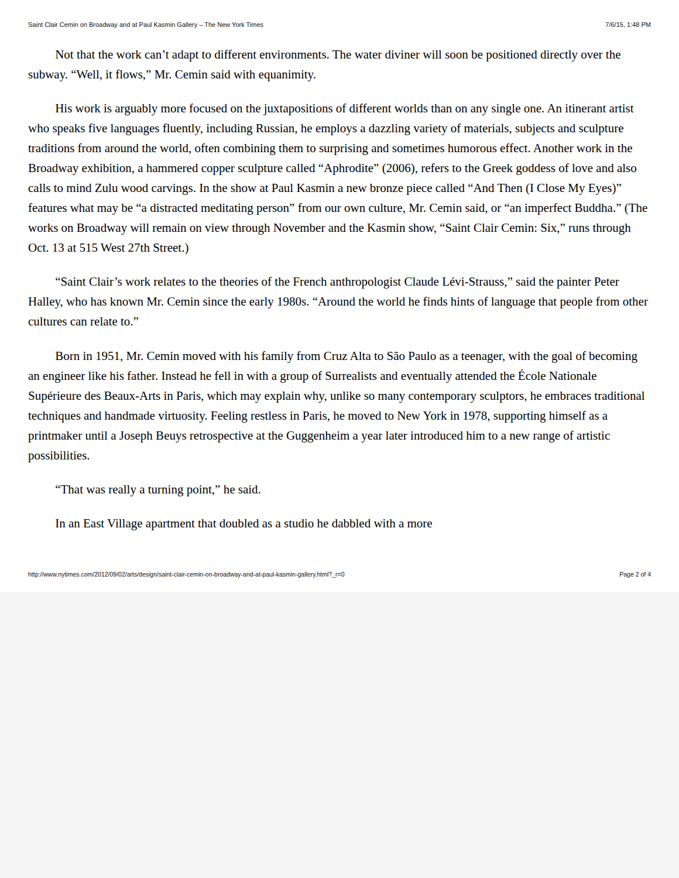Saint Clair Cemin on Broadway and at Paul Kasmin Gallery – The New York Times
7/6/15, 1:48 PM
Not that the work can’t adapt to different environments. The water diviner will soon be positioned directly over the subway. “Well, it flows,” Mr. Cemin said with equanimity.
His work is arguably more focused on the juxtapositions of different worlds than on any single one. An itinerant artist who speaks five languages fluently, including Russian, he employs a dazzling variety of materials, subjects and sculpture traditions from around the world, often combining them to surprising and sometimes humorous effect. Another work in the Broadway exhibition, a hammered copper sculpture called “Aphrodite” (2006), refers to the Greek goddess of love and also calls to mind Zulu wood carvings. In the show at Paul Kasmin a new bronze piece called “And Then (I Close My Eyes)” features what may be “a distracted meditating person” from our own culture, Mr. Cemin said, or “an imperfect Buddha.” (The works on Broadway will remain on view through November and the Kasmin show, “Saint Clair Cemin: Six,” runs through Oct. 13 at 515 West 27th Street.)
“Saint Clair’s work relates to the theories of the French anthropologist Claude Lévi-Strauss,” said the painter Peter Halley, who has known Mr. Cemin since the early 1980s. “Around the world he finds hints of language that people from other cultures can relate to.”
Born in 1951, Mr. Cemin moved with his family from Cruz Alta to São Paulo as a teenager, with the goal of becoming an engineer like his father. Instead he fell in with a group of Surrealists and eventually attended the École Nationale Supérieure des Beaux-Arts in Paris, which may explain why, unlike so many contemporary sculptors, he embraces traditional techniques and handmade virtuosity. Feeling restless in Paris, he moved to New York in 1978, supporting himself as a printmaker until a Joseph Beuys retrospective at the Guggenheim a year later introduced him to a new range of artistic possibilities.
“That was really a turning point,” he said.
In an East Village apartment that doubled as a studio he dabbled with a more
http://www.nytimes.com/2012/09/02/arts/design/saint-clair-cemin-on-broadway-and-at-paul-kasmin-gallery.html?_r=0
Page 2 of 4